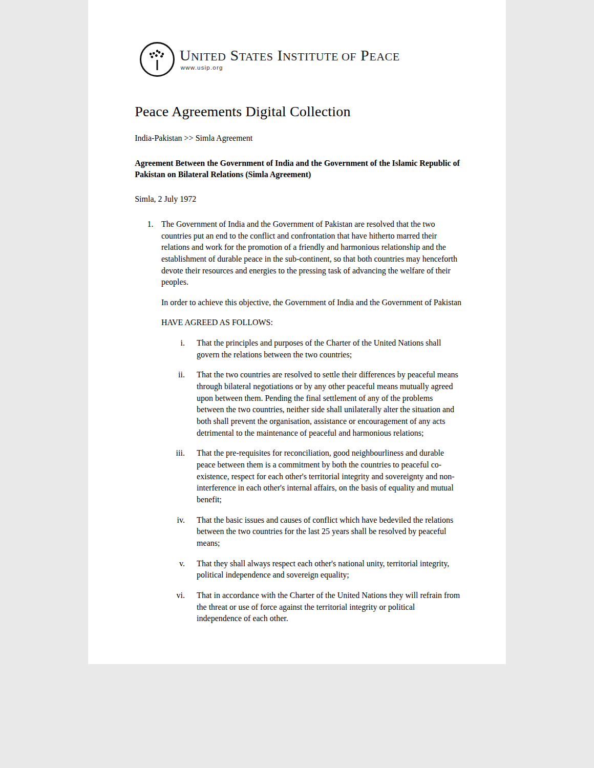UNITED STATES INSTITUTE OF PEACE
www.usip.org
Peace Agreements Digital Collection
India-Pakistan >> Simla Agreement
Agreement Between the Government of India and the Government of the Islamic Republic of Pakistan on Bilateral Relations (Simla Agreement)
Simla, 2 July 1972
The Government of India and the Government of Pakistan are resolved that the two countries put an end to the conflict and confrontation that have hitherto marred their relations and work for the promotion of a friendly and harmonious relationship and the establishment of durable peace in the sub-continent, so that both countries may henceforth devote their resources and energies to the pressing task of advancing the welfare of their peoples.
In order to achieve this objective, the Government of India and the Government of Pakistan
HAVE AGREED AS FOLLOWS:
That the principles and purposes of the Charter of the United Nations shall govern the relations between the two countries;
That the two countries are resolved to settle their differences by peaceful means through bilateral negotiations or by any other peaceful means mutually agreed upon between them. Pending the final settlement of any of the problems between the two countries, neither side shall unilaterally alter the situation and both shall prevent the organisation, assistance or encouragement of any acts detrimental to the maintenance of peaceful and harmonious relations;
That the pre-requisites for reconciliation, good neighbourliness and durable peace between them is a commitment by both the countries to peaceful co-existence, respect for each other's territorial integrity and sovereignty and non-interference in each other's internal affairs, on the basis of equality and mutual benefit;
That the basic issues and causes of conflict which have bedeviled the relations between the two countries for the last 25 years shall be resolved by peaceful means;
That they shall always respect each other's national unity, territorial integrity, political independence and sovereign equality;
That in accordance with the Charter of the United Nations they will refrain from the threat or use of force against the territorial integrity or political independence of each other.